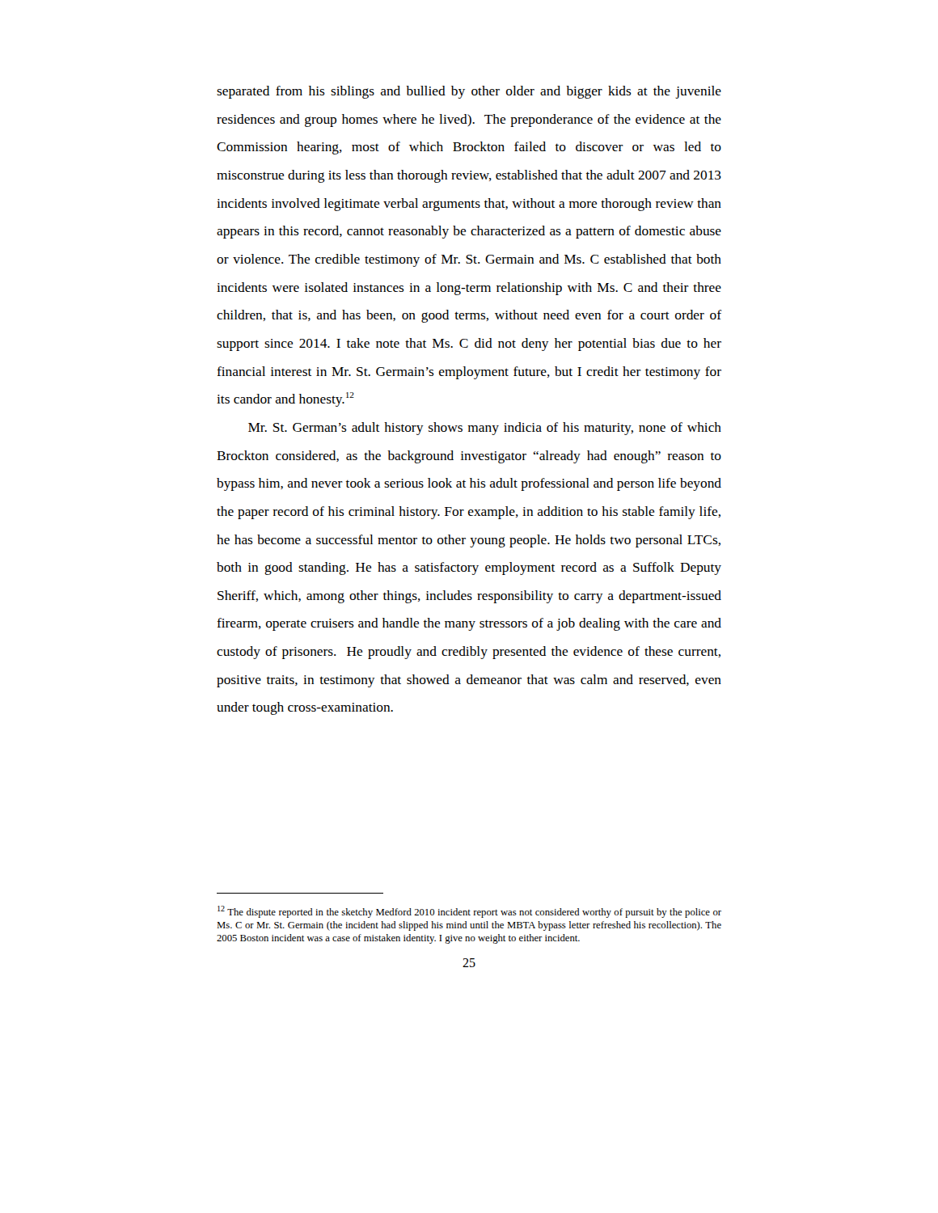separated from his siblings and bullied by other older and bigger kids at the juvenile residences and group homes where he lived). The preponderance of the evidence at the Commission hearing, most of which Brockton failed to discover or was led to misconstrue during its less than thorough review, established that the adult 2007 and 2013 incidents involved legitimate verbal arguments that, without a more thorough review than appears in this record, cannot reasonably be characterized as a pattern of domestic abuse or violence. The credible testimony of Mr. St. Germain and Ms. C established that both incidents were isolated instances in a long-term relationship with Ms. C and their three children, that is, and has been, on good terms, without need even for a court order of support since 2014. I take note that Ms. C did not deny her potential bias due to her financial interest in Mr. St. Germain’s employment future, but I credit her testimony for its candor and honesty.12
Mr. St. German’s adult history shows many indicia of his maturity, none of which Brockton considered, as the background investigator “already had enough” reason to bypass him, and never took a serious look at his adult professional and person life beyond the paper record of his criminal history. For example, in addition to his stable family life, he has become a successful mentor to other young people. He holds two personal LTCs, both in good standing. He has a satisfactory employment record as a Suffolk Deputy Sheriff, which, among other things, includes responsibility to carry a department-issued firearm, operate cruisers and handle the many stressors of a job dealing with the care and custody of prisoners. He proudly and credibly presented the evidence of these current, positive traits, in testimony that showed a demeanor that was calm and reserved, even under tough cross-examination.
12 The dispute reported in the sketchy Medford 2010 incident report was not considered worthy of pursuit by the police or Ms. C or Mr. St. Germain (the incident had slipped his mind until the MBTA bypass letter refreshed his recollection). The 2005 Boston incident was a case of mistaken identity. I give no weight to either incident.
25